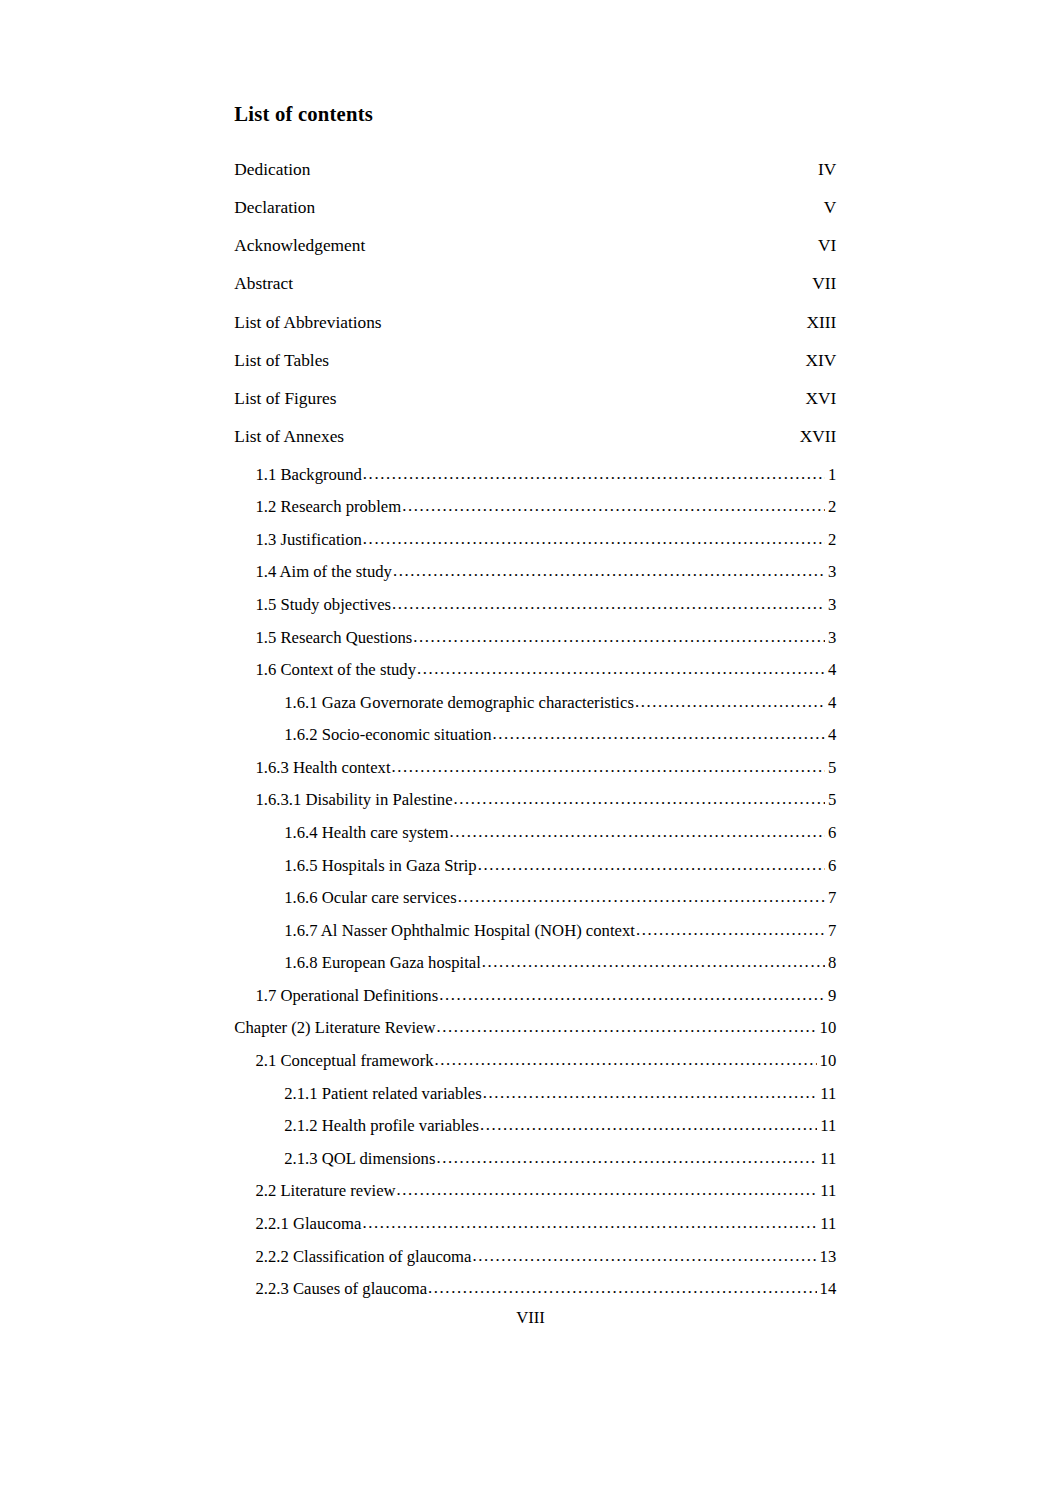List of contents
Dedication IV
Declaration V
Acknowledgement VI
Abstract VII
List of Abbreviations XIII
List of Tables XIV
List of Figures XVI
List of Annexes XVII
1.1 Background.................................................................................................................. 1
1.2 Research problem......................................................................................................... 2
1.3 Justification................................................................................................................. 2
1.4 Aim of the study.......................................................................................................... 3
1.5 Study objectives.......................................................................................................... 3
1.5 Research Questions..................................................................................................... 3
1.6 Context of the study.................................................................................................... 4
1.6.1 Gaza Governorate demographic characteristics......................................................... 4
1.6.2 Socio-economic situation.......................................................................................... 4
1.6.3 Health context............................................................................................................. 5
1.6.3.1 Disability in Palestine.............................................................................................. 5
1.6.4 Health care system.................................................................................................. 6
1.6.5 Hospitals in Gaza Strip............................................................................................ 6
1.6.6 Ocular care services................................................................................................. 7
1.6.7 Al Nasser Ophthalmic Hospital (NOH) context......................................................... 7
1.6.8 European Gaza hospital........................................................................................... 8
1.7 Operational Definitions................................................................................................ 9
Chapter (2) Literature Review.................................................................................................... 10
2.1 Conceptual framework................................................................................................ 10
2.1.1 Patient related variables.......................................................................................... 11
2.1.2 Health profile variables........................................................................................... 11
2.1.3 QOL dimensions................................................................................................... 11
2.2 Literature review......................................................................................................... 11
2.2.1 Glaucoma..................................................................................................................... 11
2.2.2 Classification of glaucoma......................................................................................... 13
2.2.3 Causes of glaucoma................................................................................................... 14
VIII